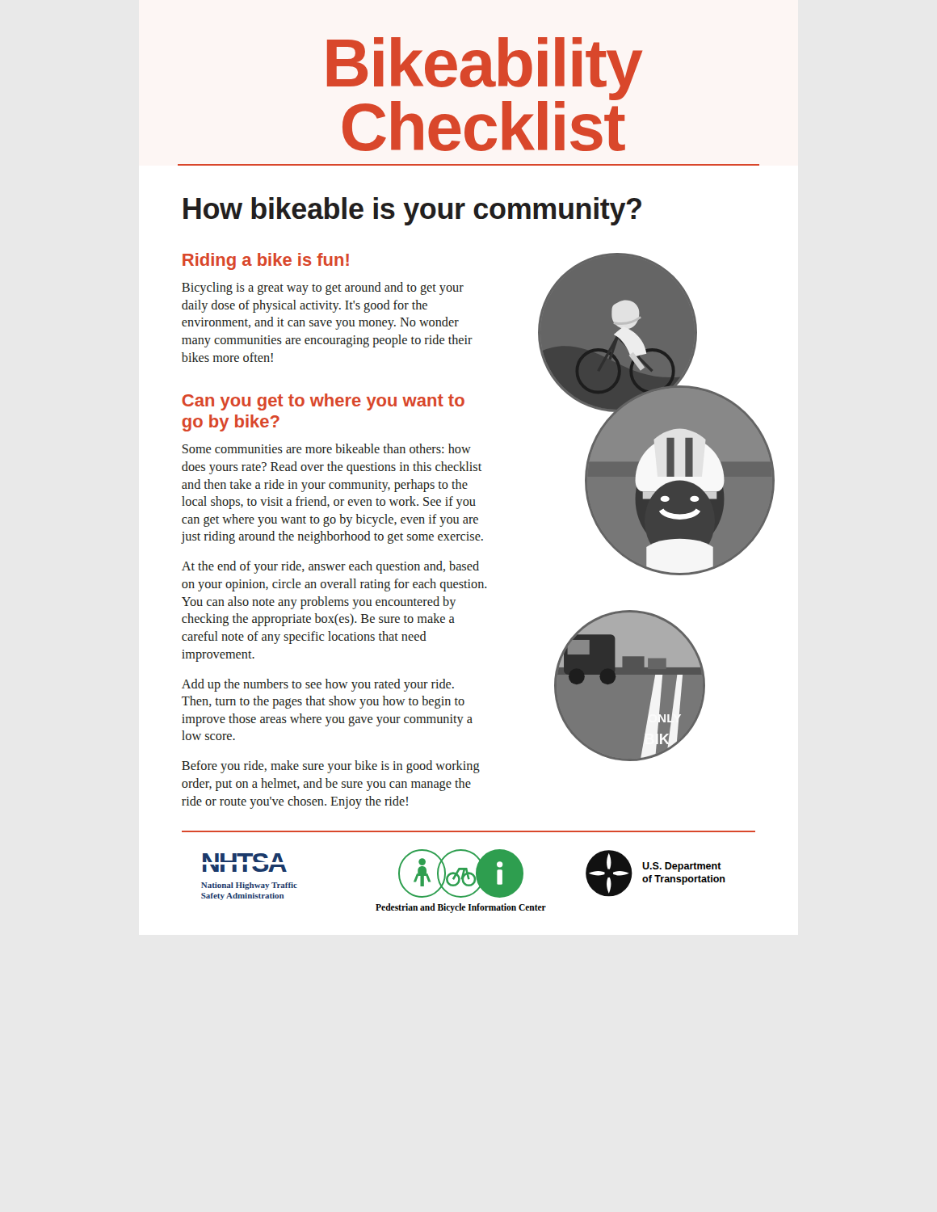Bikeability Checklist
How bikeable is your community?
Riding a bike is fun!
Bicycling is a great way to get around and to get your daily dose of physical activity. It's good for the environment, and it can save you money. No wonder many communities are encouraging people to ride their bikes more often!
Can you get to where you want to go by bike?
Some communities are more bikeable than others: how does yours rate? Read over the questions in this checklist and then take a ride in your community, perhaps to the local shops, to visit a friend, or even to work. See if you can get where you want to go by bicycle, even if you are just riding around the neighborhood to get some exercise.
At the end of your ride, answer each question and, based on your opinion, circle an overall rating for each question. You can also note any problems you encountered by checking the appropriate box(es). Be sure to make a careful note of any specific locations that need improvement.
Add up the numbers to see how you rated your ride. Then, turn to the pages that show you how to begin to improve those areas where you gave your community a low score.
Before you ride, make sure your bike is in good working order, put on a helmet, and be sure you can manage the ride or route you've chosen. Enjoy the ride!
NHTSA
National Highway Traffic
Safety Administration
Pedestrian and Bicycle Information Center
U.S. Department
of Transportation